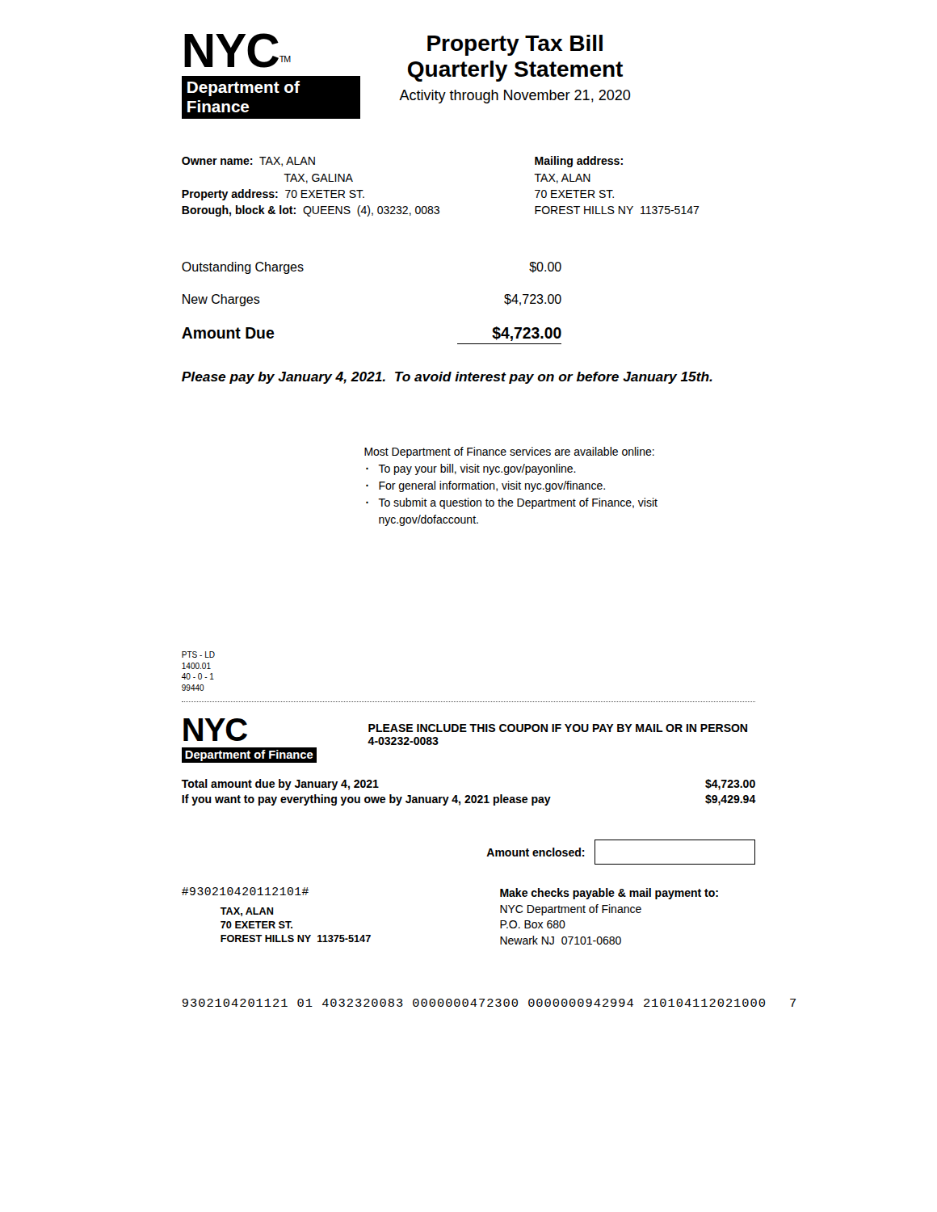NYC TM
Department of Finance
Property Tax Bill
Quarterly Statement
Activity through November 21, 2020
Owner name: TAX, ALAN
TAX, GALINA
Property address: 70 EXETER ST.
Borough, block & lot: QUEENS (4), 03232, 0083
Mailing address:
TAX, ALAN
70 EXETER ST.
FOREST HILLS NY 11375-5147
Outstanding Charges
$0.00
New Charges
$4,723.00
Amount Due
$4,723.00
Please pay by January 4, 2021. To avoid interest pay on or before January 15th.
Most Department of Finance services are available online:
To pay your bill, visit nyc.gov/payonline.
For general information, visit nyc.gov/finance.
To submit a question to the Department of Finance, visit nyc.gov/dofaccount.
PTS - LD
1400.01
40 - 0 - 1
99440
NYC
Department of Finance
PLEASE INCLUDE THIS COUPON IF YOU PAY BY MAIL OR IN PERSON 4-03232-0083
Total amount due by January 4, 2021
$4,723.00
If you want to pay everything you owe by January 4, 2021 please pay
$9,429.94
Amount enclosed:
#930210420112101#
TAX, ALAN
70 EXETER ST.
FOREST HILLS NY 11375-5147
Make checks payable & mail payment to:
NYC Department of Finance
P.O. Box 680
Newark NJ 07101-0680
9302104201121 01 4032320083 0000000472300 0000000942994 2101041120210007